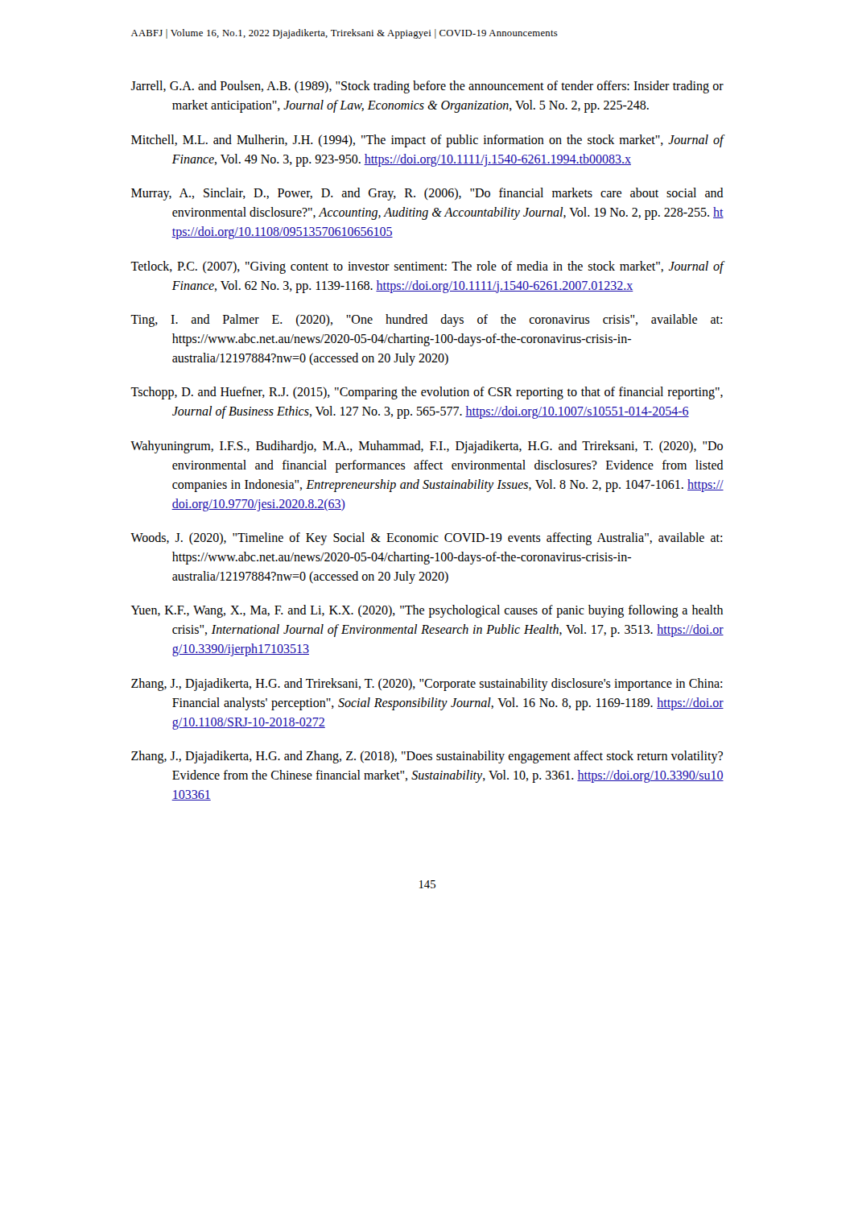AABFJ | Volume 16, No.1, 2022 Djajadikerta, Trireksani & Appiagyei | COVID-19 Announcements
Jarrell, G.A. and Poulsen, A.B. (1989), "Stock trading before the announcement of tender offers: Insider trading or market anticipation", Journal of Law, Economics & Organization, Vol. 5 No. 2, pp. 225-248.
Mitchell, M.L. and Mulherin, J.H. (1994), "The impact of public information on the stock market", Journal of Finance, Vol. 49 No. 3, pp. 923-950. https://doi.org/10.1111/j.1540-6261.1994.tb00083.x
Murray, A., Sinclair, D., Power, D. and Gray, R. (2006), "Do financial markets care about social and environmental disclosure?", Accounting, Auditing & Accountability Journal, Vol. 19 No. 2, pp. 228-255. https://doi.org/10.1108/09513570610656105
Tetlock, P.C. (2007), "Giving content to investor sentiment: The role of media in the stock market", Journal of Finance, Vol. 62 No. 3, pp. 1139-1168. https://doi.org/10.1111/j.1540-6261.2007.01232.x
Ting, I. and Palmer E. (2020), "One hundred days of the coronavirus crisis", available at: https://www.abc.net.au/news/2020-05-04/charting-100-days-of-the-coronavirus-crisis-in-australia/12197884?nw=0 (accessed on 20 July 2020)
Tschopp, D. and Huefner, R.J. (2015), "Comparing the evolution of CSR reporting to that of financial reporting", Journal of Business Ethics, Vol. 127 No. 3, pp. 565-577. https://doi.org/10.1007/s10551-014-2054-6
Wahyuningrum, I.F.S., Budihardjo, M.A., Muhammad, F.I., Djajadikerta, H.G. and Trireksani, T. (2020), "Do environmental and financial performances affect environmental disclosures? Evidence from listed companies in Indonesia", Entrepreneurship and Sustainability Issues, Vol. 8 No. 2, pp. 1047-1061. https://doi.org/10.9770/jesi.2020.8.2(63)
Woods, J. (2020), "Timeline of Key Social & Economic COVID-19 events affecting Australia", available at: https://www.abc.net.au/news/2020-05-04/charting-100-days-of-the-coronavirus-crisis-in-australia/12197884?nw=0 (accessed on 20 July 2020)
Yuen, K.F., Wang, X., Ma, F. and Li, K.X. (2020), "The psychological causes of panic buying following a health crisis", International Journal of Environmental Research in Public Health, Vol. 17, p. 3513. https://doi.org/10.3390/ijerph17103513
Zhang, J., Djajadikerta, H.G. and Trireksani, T. (2020), "Corporate sustainability disclosure's importance in China: Financial analysts' perception", Social Responsibility Journal, Vol. 16 No. 8, pp. 1169-1189. https://doi.org/10.1108/SRJ-10-2018-0272
Zhang, J., Djajadikerta, H.G. and Zhang, Z. (2018), "Does sustainability engagement affect stock return volatility? Evidence from the Chinese financial market", Sustainability, Vol. 10, p. 3361. https://doi.org/10.3390/su10103361
145